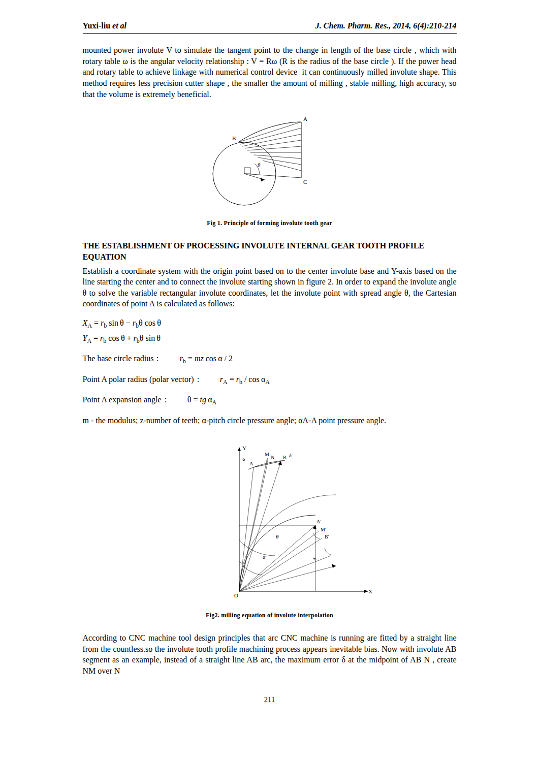Yuxi-liu et al
J. Chem. Pharm. Res., 2014, 6(4):210-214
mounted power involute V to simulate the tangent point to the change in length of the base circle , which with rotary table ω is the angular velocity relationship : V = Rω (R is the radius of the base circle ). If the power head and rotary table to achieve linkage with numerical control device it can continuously milled involute shape. This method requires less precision cutter shape , the smaller the amount of milling , stable milling, high accuracy, so that the volume is extremely beneficial.
θ A B C
Fig 1. Principle of forming involute tooth gear
The establishment of processing involute internal gear tooth profile equation
Establish a coordinate system with the origin point based on to the center involute base and Y-axis based on the line starting the center and to connect the involute starting shown in figure 2. In order to expand the involute angle θ to solve the variable rectangular involute coordinates, let the involute point with spread angle θ, the Cartesian coordinates of point A is calculated as follows:
XA = rb sin θ − rbθ cos θ
YA = rb cos θ + rbθ sin θ
The base circle radius：rb = mz cos α / 2
Point A polar radius (polar vector)：rA = rb / cos αA
Point A expansion angle：θ = tg αA
m - the modulus; z-number of teeth; α-pitch circle pressure angle; αA-A point pressure angle.
Y X O θ α A M N B δ α A' M' B' δ
Fig2. milling equation of involute interpolation
According to CNC machine tool design principles that arc CNC machine is running are fitted by a straight line from the countless.so the involute tooth profile machining process appears inevitable bias. Now with involute AB segment as an example, instead of a straight line AB arc, the maximum error δ at the midpoint of AB N , create NM over N
211